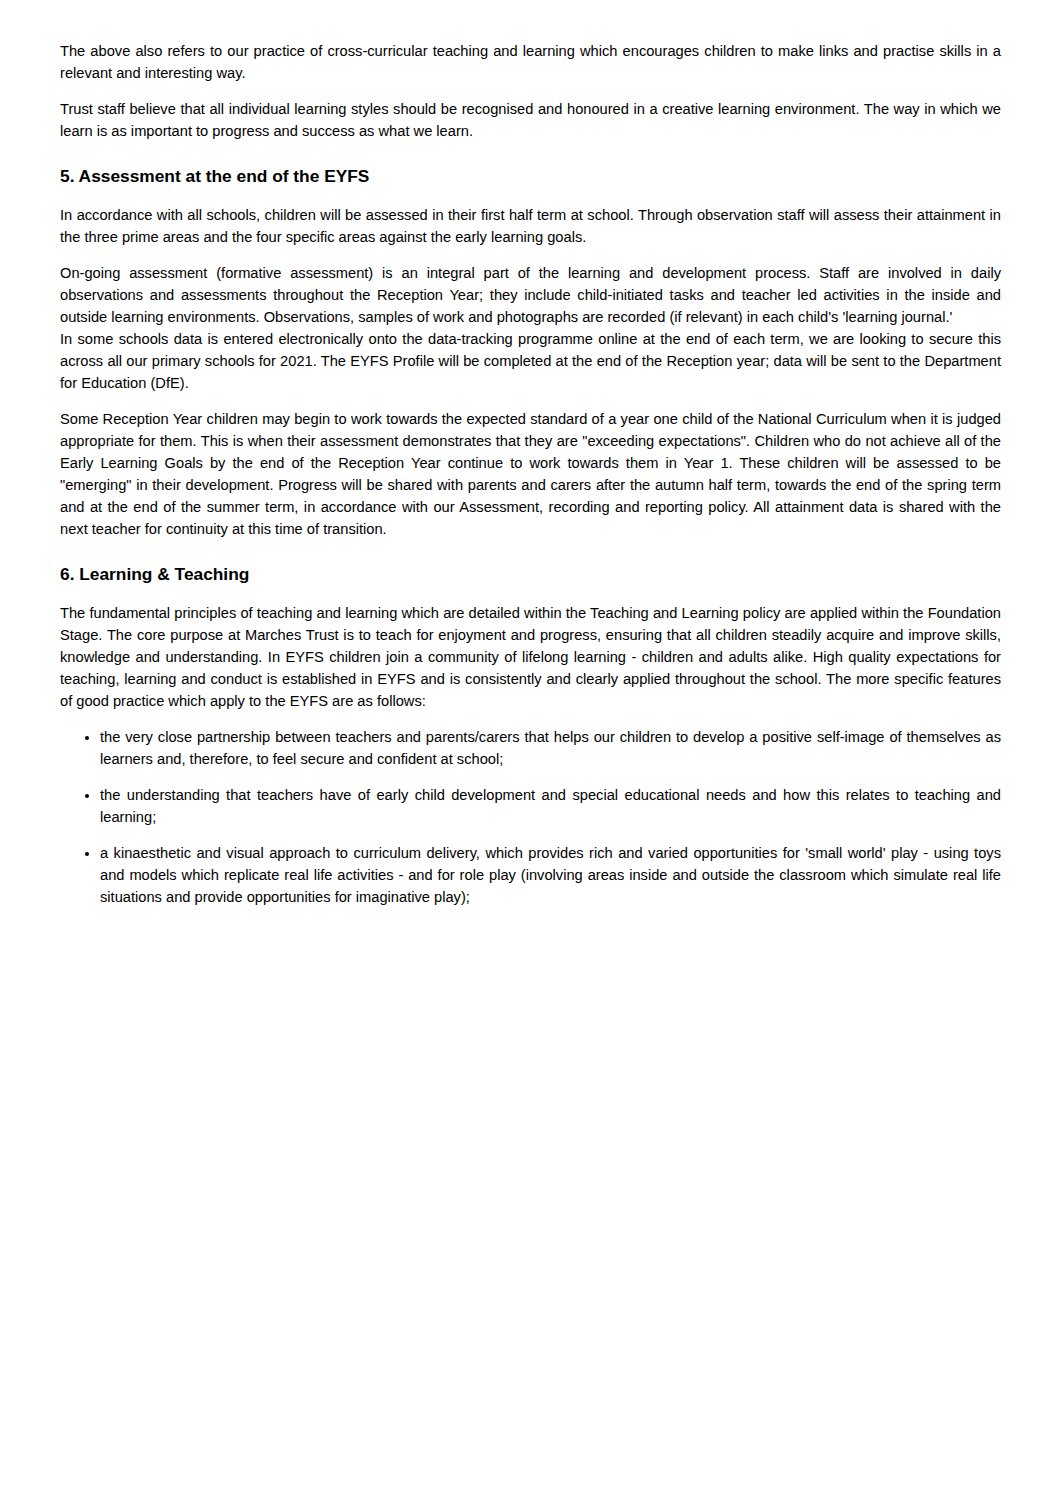The above also refers to our practice of cross-curricular teaching and learning which encourages children to make links and practise skills in a relevant and interesting way.
Trust staff believe that all individual learning styles should be recognised and honoured in a creative learning environment. The way in which we learn is as important to progress and success as what we learn.
5. Assessment at the end of the EYFS
In accordance with all schools, children will be assessed in their first half term at school. Through observation staff will assess their attainment in the three prime areas and the four specific areas against the early learning goals.
On-going assessment (formative assessment) is an integral part of the learning and development process. Staff are involved in daily observations and assessments throughout the Reception Year; they include child-initiated tasks and teacher led activities in the inside and outside learning environments. Observations, samples of work and photographs are recorded (if relevant) in each child's 'learning journal.'
In some schools data is entered electronically onto the data-tracking programme online at the end of each term, we are looking to secure this across all our primary schools for 2021. The EYFS Profile will be completed at the end of the Reception year; data will be sent to the Department for Education (DfE).
Some Reception Year children may begin to work towards the expected standard of a year one child of the National Curriculum when it is judged appropriate for them. This is when their assessment demonstrates that they are "exceeding expectations". Children who do not achieve all of the Early Learning Goals by the end of the Reception Year continue to work towards them in Year 1. These children will be assessed to be "emerging" in their development. Progress will be shared with parents and carers after the autumn half term, towards the end of the spring term and at the end of the summer term, in accordance with our Assessment, recording and reporting policy. All attainment data is shared with the next teacher for continuity at this time of transition.
6. Learning & Teaching
The fundamental principles of teaching and learning which are detailed within the Teaching and Learning policy are applied within the Foundation Stage. The core purpose at Marches Trust is to teach for enjoyment and progress, ensuring that all children steadily acquire and improve skills, knowledge and understanding. In EYFS children join a community of lifelong learning - children and adults alike. High quality expectations for teaching, learning and conduct is established in EYFS and is consistently and clearly applied throughout the school. The more specific features of good practice which apply to the EYFS are as follows:
the very close partnership between teachers and parents/carers that helps our children to develop a positive self-image of themselves as learners and, therefore, to feel secure and confident at school;
the understanding that teachers have of early child development and special educational needs and how this relates to teaching and learning;
a kinaesthetic and visual approach to curriculum delivery, which provides rich and varied opportunities for 'small world' play - using toys and models which replicate real life activities - and for role play (involving areas inside and outside the classroom which simulate real life situations and provide opportunities for imaginative play);